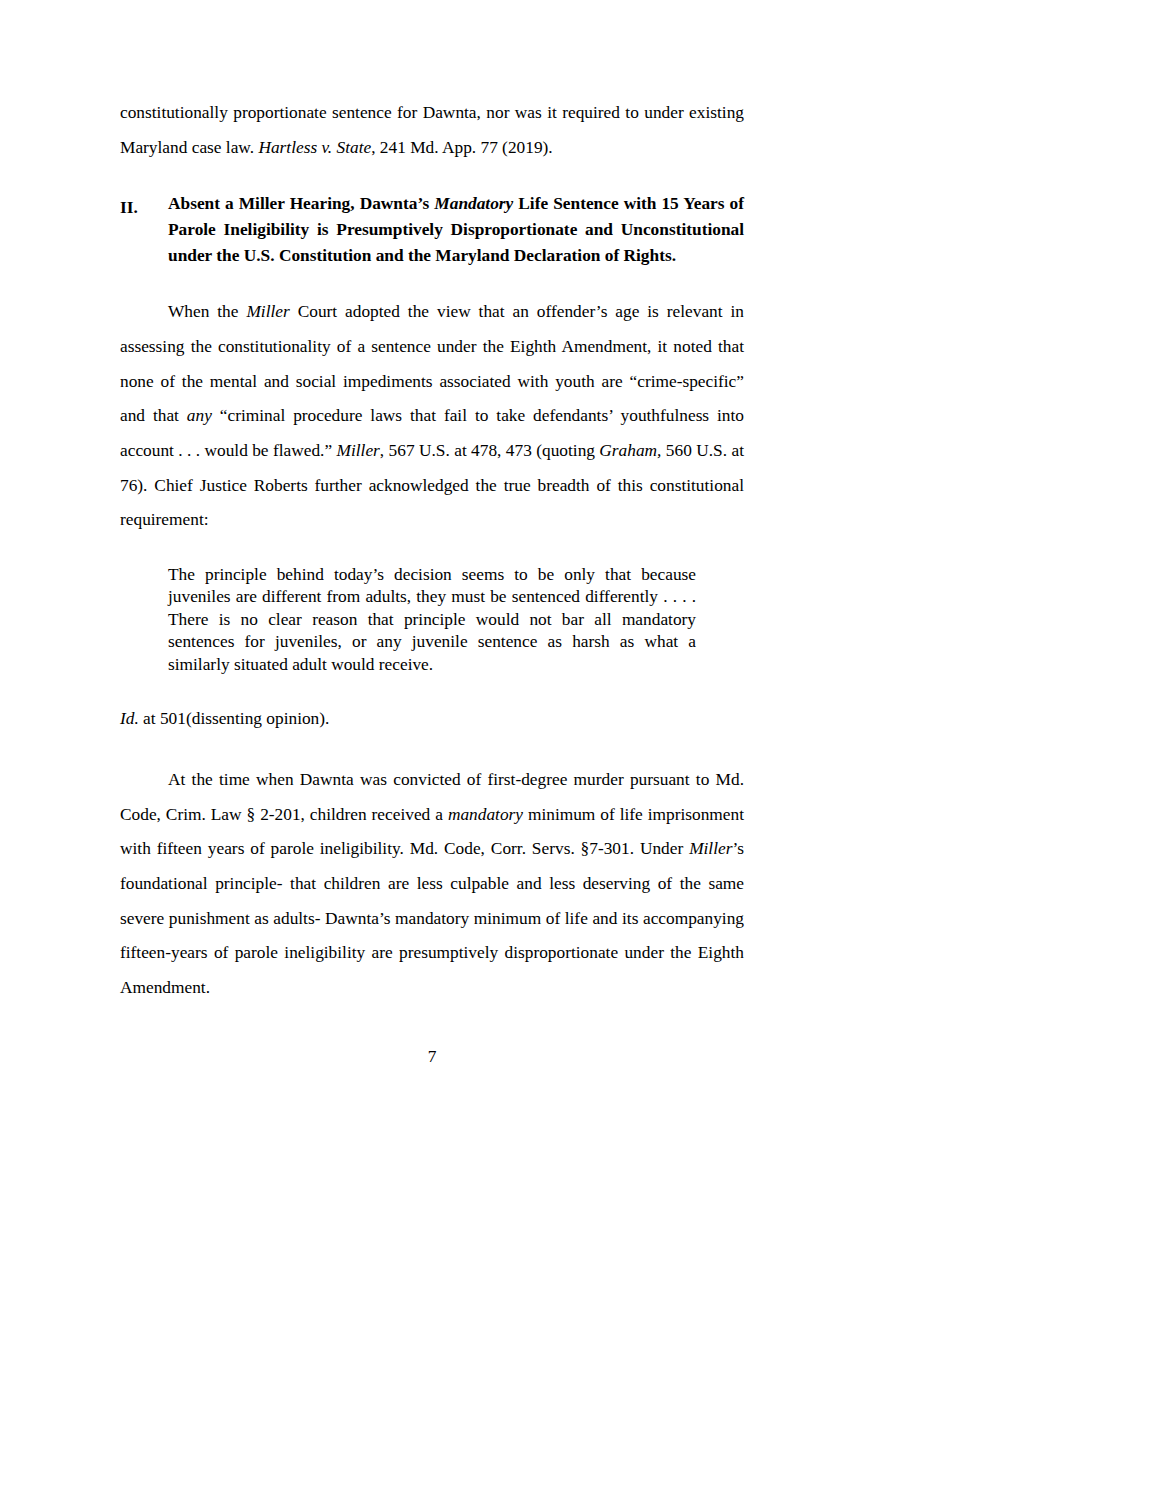constitutionally proportionate sentence for Dawnta, nor was it required to under existing Maryland case law. Hartless v. State, 241 Md. App. 77 (2019).
II.
Absent a Miller Hearing, Dawnta’s Mandatory Life Sentence with 15 Years of Parole Ineligibility is Presumptively Disproportionate and Unconstitutional under the U.S. Constitution and the Maryland Declaration of Rights.
When the Miller Court adopted the view that an offender’s age is relevant in assessing the constitutionality of a sentence under the Eighth Amendment, it noted that none of the mental and social impediments associated with youth are “crime-specific” and that any “criminal procedure laws that fail to take defendants’ youthfulness into account . . . would be flawed.” Miller, 567 U.S. at 478, 473 (quoting Graham, 560 U.S. at 76). Chief Justice Roberts further acknowledged the true breadth of this constitutional requirement:
The principle behind today’s decision seems to be only that because juveniles are different from adults, they must be sentenced differently . . . . There is no clear reason that principle would not bar all mandatory sentences for juveniles, or any juvenile sentence as harsh as what a similarly situated adult would receive.
Id. at 501(dissenting opinion).
At the time when Dawnta was convicted of first-degree murder pursuant to Md. Code, Crim. Law § 2-201, children received a mandatory minimum of life imprisonment with fifteen years of parole ineligibility. Md. Code, Corr. Servs. §7-301. Under Miller’s foundational principle- that children are less culpable and less deserving of the same severe punishment as adults- Dawnta’s mandatory minimum of life and its accompanying fifteen-years of parole ineligibility are presumptively disproportionate under the Eighth Amendment.
7